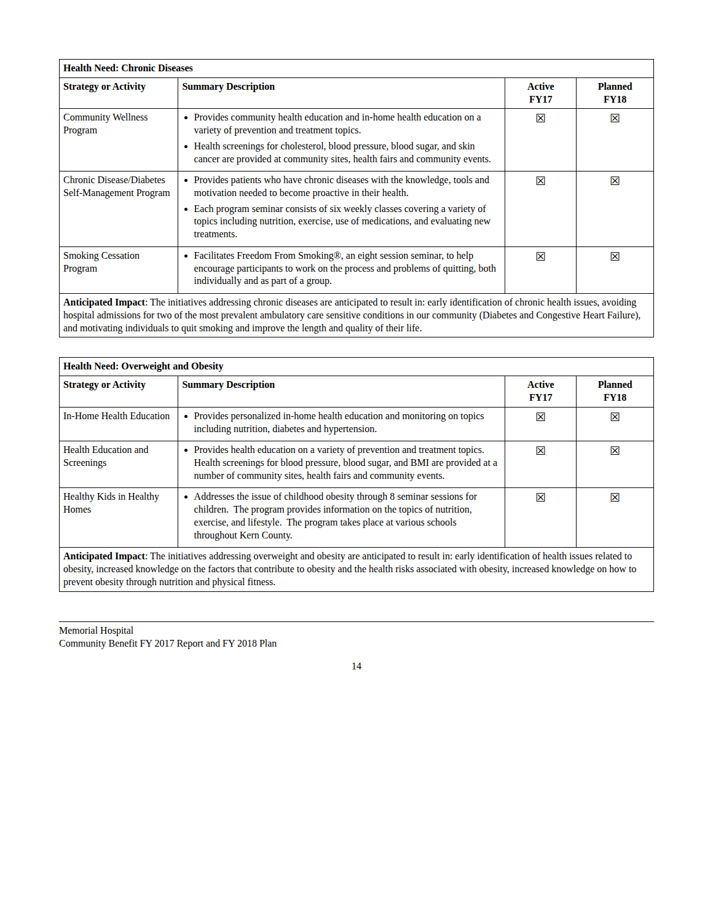| Health Need : Chronic Diseases |
| Strategy or Activity | Summary Description | Active FY17 | Planned FY18 |
| Community Wellness Program | Provides community health education and in-home health education on a variety of prevention and treatment topics. Health screenings for cholesterol, blood pressure, blood sugar, and skin cancer are provided at community sites, health fairs and community events. | ☒ | ☒ |
| Chronic Disease/Diabetes Self-Management Program | Provides patients who have chronic diseases with the knowledge, tools and motivation needed to become proactive in their health. Each program seminar consists of six weekly classes covering a variety of topics including nutrition, exercise, use of medications, and evaluating new treatments. | ☒ | ☒ |
| Smoking Cessation Program | Facilitates Freedom From Smoking®, an eight session seminar, to help encourage participants to work on the process and problems of quitting, both individually and as part of a group. | ☒ | ☒ |
| Anticipated Impact : The initiatives addressing chronic diseases are anticipated to result in: early identification of chronic health issues, avoiding hospital admissions for two of the most prevalent ambulatory care sensitive conditions in our community (Diabetes and Congestive Heart Failure), and motivating individuals to quit smoking and improve the length and quality of their life. |
| Health Need : Overweight and Obesity |
| Strategy or Activity | Summary Description | Active FY17 | Planned FY18 |
| In-Home Health Education | Provides personalized in-home health education and monitoring on topics including nutrition, diabetes and hypertension. | ☒ | ☒ |
| Health Education and Screenings | Provides health education on a variety of prevention and treatment topics. Health screenings for blood pressure, blood sugar, and BMI are provided at a number of community sites, health fairs and community events. | ☒ | ☒ |
| Healthy Kids in Healthy Homes | Addresses the issue of childhood obesity through 8 seminar sessions for children. The program provides information on the topics of nutrition, exercise, and lifestyle. The program takes place at various schools throughout Kern County. | ☒ | ☒ |
| Anticipated Impact : The initiatives addressing overweight and obesity are anticipated to result in: early identification of health issues related to obesity, increased knowledge on the factors that contribute to obesity and the health risks associated with obesity, increased knowledge on how to prevent obesity through nutrition and physical fitness. |
Memorial Hospital
Community Benefit FY 2017 Report and FY 2018 Plan
14